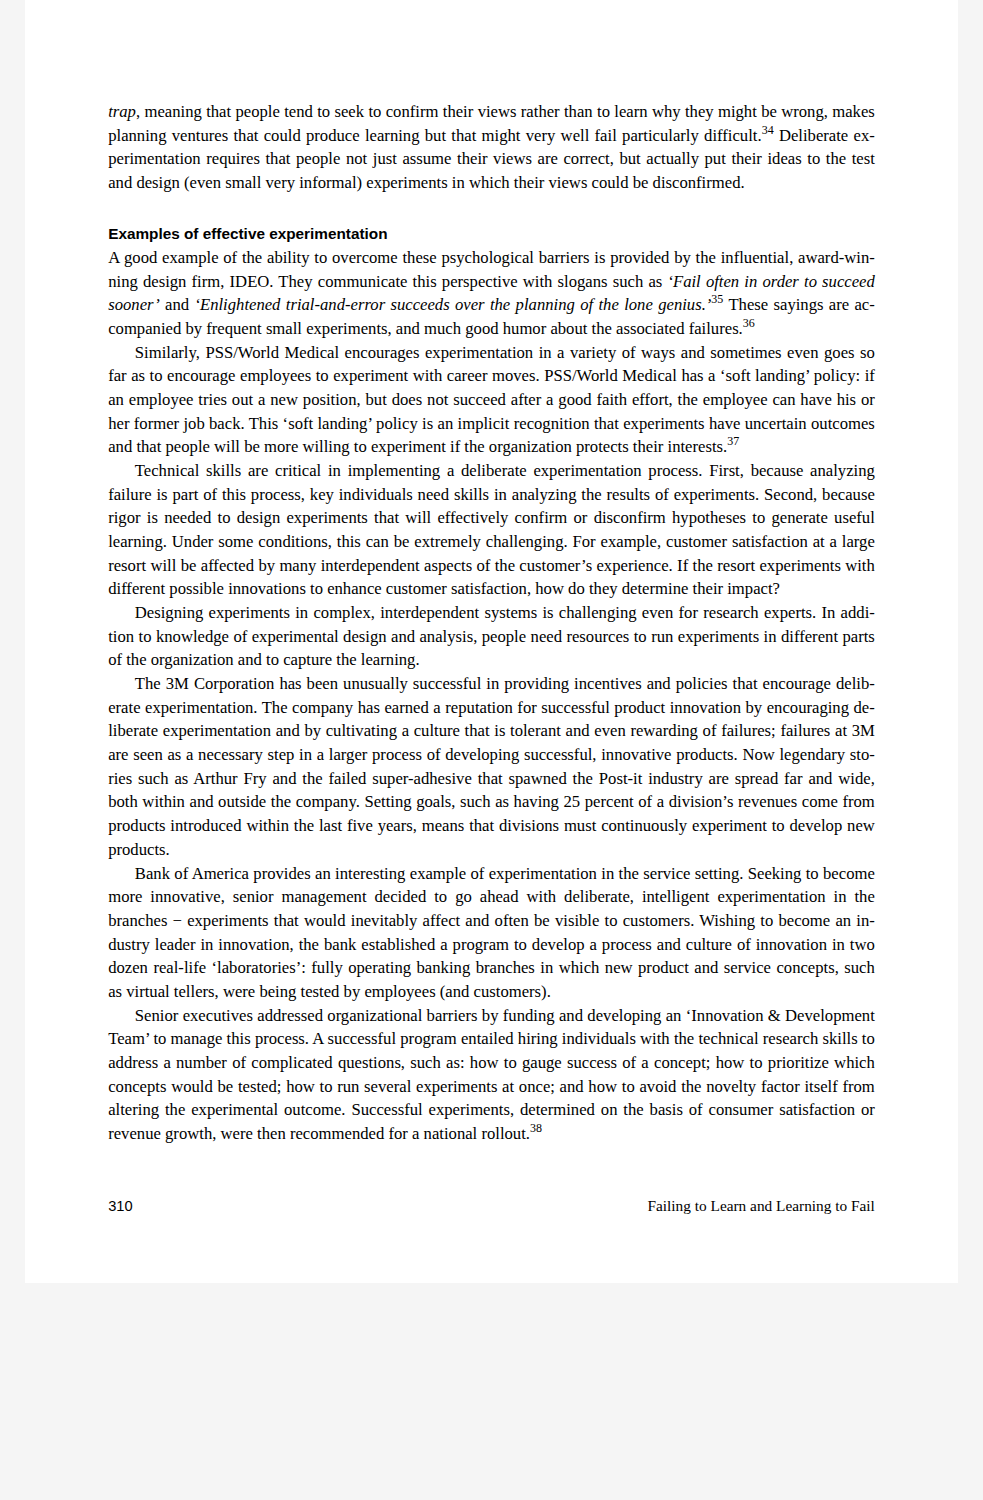trap, meaning that people tend to seek to confirm their views rather than to learn why they might be wrong, makes planning ventures that could produce learning but that might very well fail particularly difficult.34 Deliberate experimentation requires that people not just assume their views are correct, but actually put their ideas to the test and design (even small very informal) experiments in which their views could be disconfirmed.
Examples of effective experimentation
A good example of the ability to overcome these psychological barriers is provided by the influential, award-winning design firm, IDEO. They communicate this perspective with slogans such as ‘Fail often in order to succeed sooner’ and ‘Enlightened trial-and-error succeeds over the planning of the lone genius.’35 These sayings are accompanied by frequent small experiments, and much good humor about the associated failures.36
Similarly, PSS/World Medical encourages experimentation in a variety of ways and sometimes even goes so far as to encourage employees to experiment with career moves. PSS/World Medical has a ‘soft landing’ policy: if an employee tries out a new position, but does not succeed after a good faith effort, the employee can have his or her former job back. This ‘soft landing’ policy is an implicit recognition that experiments have uncertain outcomes and that people will be more willing to experiment if the organization protects their interests.37
Technical skills are critical in implementing a deliberate experimentation process. First, because analyzing failure is part of this process, key individuals need skills in analyzing the results of experiments. Second, because rigor is needed to design experiments that will effectively confirm or disconfirm hypotheses to generate useful learning. Under some conditions, this can be extremely challenging. For example, customer satisfaction at a large resort will be affected by many interdependent aspects of the customer’s experience. If the resort experiments with different possible innovations to enhance customer satisfaction, how do they determine their impact?
Designing experiments in complex, interdependent systems is challenging even for research experts. In addition to knowledge of experimental design and analysis, people need resources to run experiments in different parts of the organization and to capture the learning.
The 3M Corporation has been unusually successful in providing incentives and policies that encourage deliberate experimentation. The company has earned a reputation for successful product innovation by encouraging deliberate experimentation and by cultivating a culture that is tolerant and even rewarding of failures; failures at 3M are seen as a necessary step in a larger process of developing successful, innovative products. Now legendary stories such as Arthur Fry and the failed super-adhesive that spawned the Post-it industry are spread far and wide, both within and outside the company. Setting goals, such as having 25 percent of a division’s revenues come from products introduced within the last five years, means that divisions must continuously experiment to develop new products.
Bank of America provides an interesting example of experimentation in the service setting. Seeking to become more innovative, senior management decided to go ahead with deliberate, intelligent experimentation in the branches − experiments that would inevitably affect and often be visible to customers. Wishing to become an industry leader in innovation, the bank established a program to develop a process and culture of innovation in two dozen real-life ‘laboratories’: fully operating banking branches in which new product and service concepts, such as virtual tellers, were being tested by employees (and customers).
Senior executives addressed organizational barriers by funding and developing an ‘Innovation & Development Team’ to manage this process. A successful program entailed hiring individuals with the technical research skills to address a number of complicated questions, such as: how to gauge success of a concept; how to prioritize which concepts would be tested; how to run several experiments at once; and how to avoid the novelty factor itself from altering the experimental outcome. Successful experiments, determined on the basis of consumer satisfaction or revenue growth, were then recommended for a national rollout.38
310 Failing to Learn and Learning to Fail